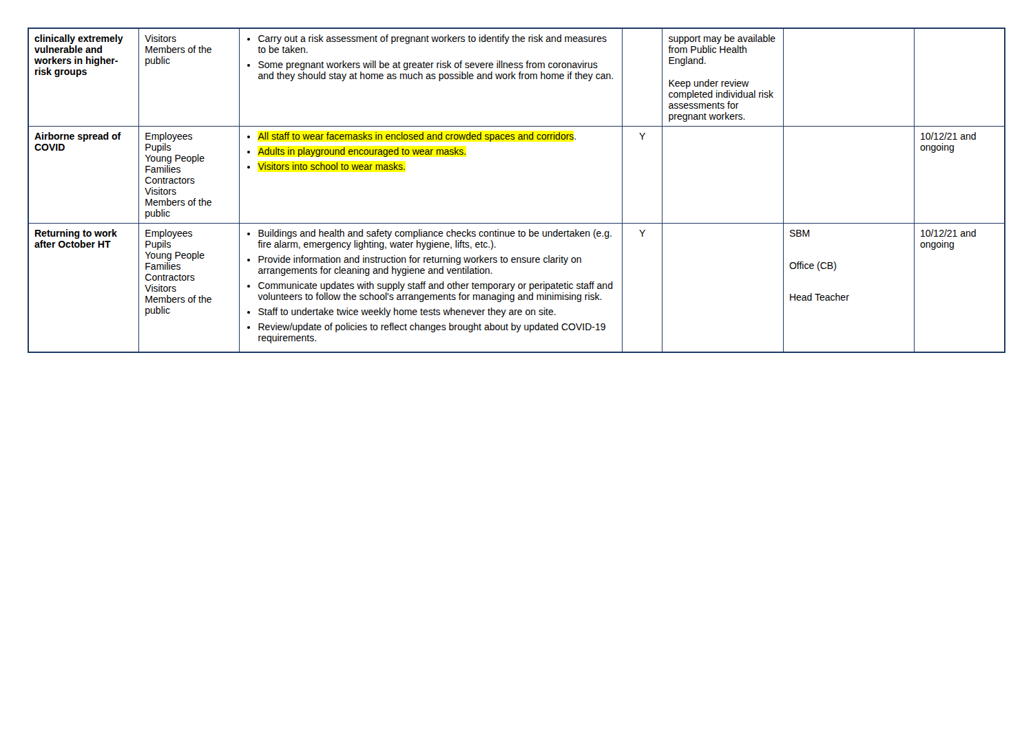| clinically extremely vulnerable and workers in higher- risk groups | Visitors Members of the public | Carry out a risk assessment of pregnant workers to identify the risk and measures to be taken. Some pregnant workers will be at greater risk of severe illness from coronavirus and they should stay at home as much as possible and work from home if they can. | | support may be available from Public Health England. Keep under review completed individual risk assessments for pregnant workers. | | |
| Airborne spread of COVID | Employees Pupils Young People Families Contractors Visitors Members of the public | All staff to wear facemasks in enclosed and crowded spaces and corridors . Adults in playground encouraged to wear masks. Visitors into school to wear masks. | Y | | | 10/12/21 and ongoing |
| Returning to work after October HT | Employees Pupils Young People Families Contractors Visitors Members of the public | Buildings and health and safety compliance checks continue to be undertaken (e.g. fire alarm, emergency lighting, water hygiene, lifts, etc.). Provide information and instruction for returning workers to ensure clarity on arrangements for cleaning and hygiene and ventilation. Communicate updates with supply staff and other temporary or peripatetic staff and volunteers to follow the school's arrangements for managing and minimising risk. Staff to undertake twice weekly home tests whenever they are on site. Review/update of policies to reflect changes brought about by updated COVID-19 requirements. | Y | | SBM Office (CB) Head Teacher | 10/12/21 and ongoing |